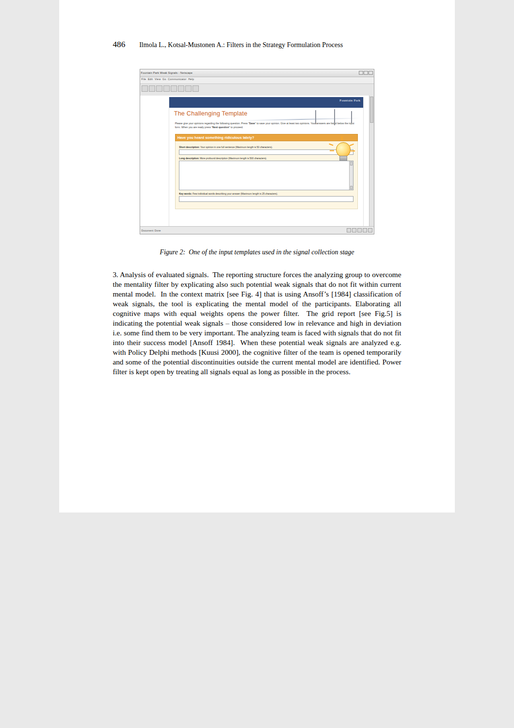486 Ilmola L., Kotsal-Mustonen A.: Filters in the Strategy Formulation Process
Fountain Park Weak Signals - Netscape
File Edit View Go Communicator Help
Fountain Park
The Challenging Template
Please give your opinions regarding the following question. Press "Save" to save your opinion. Give at least two opinions. Your answers are listed below the input form. When you are ready press "Next question" to proceed.
Have you heard something ridiculous lately?
Short description: Your opinion in one full sentence (Maximum length is 50 characters).
Long description: More profound description (Maximum length is 500 characters).
Key words: Few individual words describing your answer (Maximum length is 25 characters).
Document: Done
Figure 2: One of the input templates used in the signal collection stage
3. Analysis of evaluated signals. The reporting structure forces the analyzing group to overcome the mentality filter by explicating also such potential weak signals that do not fit within current mental model. In the context matrix [see Fig. 4] that is using Ansoff’s [1984] classification of weak signals, the tool is explicating the mental model of the participants. Elaborating all cognitive maps with equal weights opens the power filter. The grid report [see Fig.5] is indicating the potential weak signals – those considered low in relevance and high in deviation i.e. some find them to be very important. The analyzing team is faced with signals that do not fit into their success model [Ansoff 1984]. When these potential weak signals are analyzed e.g. with Policy Delphi methods [Kuusi 2000], the cognitive filter of the team is opened temporarily and some of the potential discontinuities outside the current mental model are identified. Power filter is kept open by treating all signals equal as long as possible in the process.